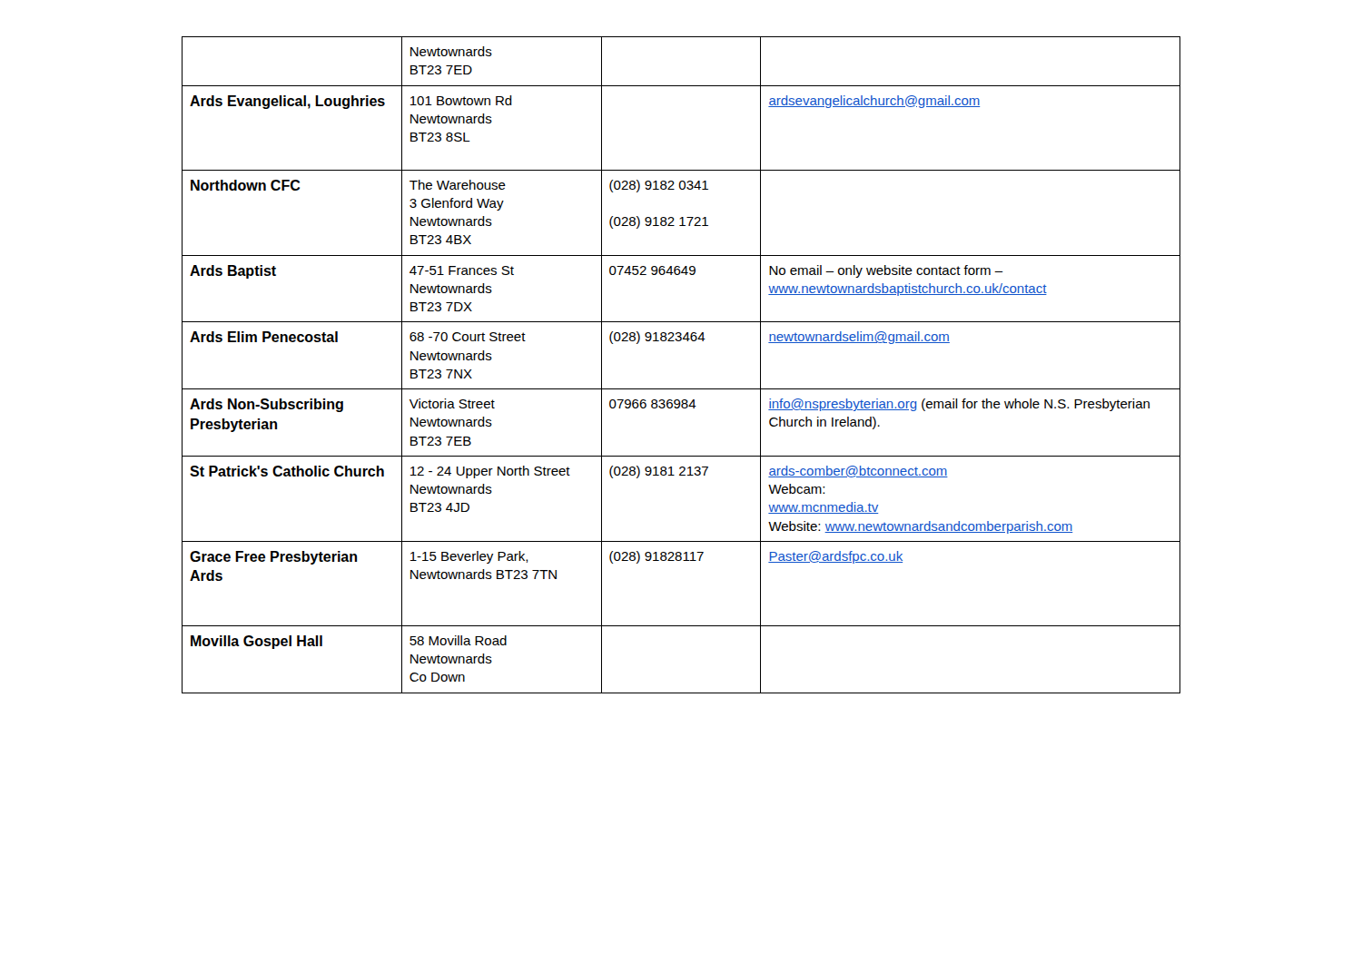| | Newtownards BT23 7ED | | |
| Ards Evangelical, Loughries | 101 Bowtown Rd Newtownards BT23 8SL | | ardsevangelicalchurch@gmail.com |
| Northdown CFC | The Warehouse 3 Glenford Way Newtownards BT23 4BX | (028) 9182 0341 (028) 9182 1721 | |
| Ards Baptist | 47-51 Frances St Newtownards BT23 7DX | 07452 964649 | No email – only website contact form – www.newtownardsbaptistchurch.co.uk/contact |
| Ards Elim Penecostal | 68 -70 Court Street Newtownards BT23 7NX | (028) 91823464 | newtownardselim@gmail.com |
| Ards Non-Subscribing Presbyterian | Victoria Street Newtownards BT23 7EB | 07966 836984 | info@nspresbyterian.org (email for the whole N.S. Presbyterian Church in Ireland). |
| St Patrick's Catholic Church | 12 - 24 Upper North Street Newtownards BT23 4JD | (028) 9181 2137 | ards-comber@btconnect.com Webcam: www.mcnmedia.tv Website: www.newtownardsandcomberparish.com |
| Grace Free Presbyterian Ards | 1-15 Beverley Park, Newtownards BT23 7TN | (028) 91828117 | Paster@ardsfpc.co.uk |
| Movilla Gospel Hall | 58 Movilla Road Newtownards Co Down | | |